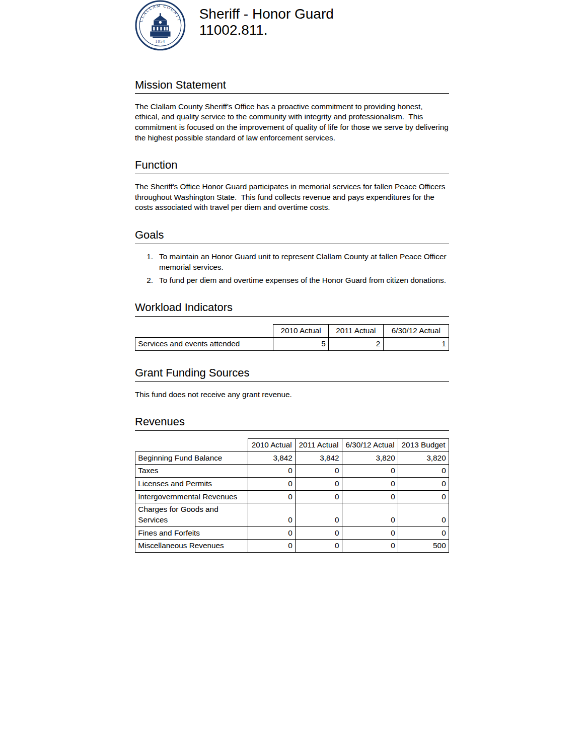CLALLAM COUNTY 1854
Sheriff - Honor Guard
11002.811.
Mission Statement
The Clallam County Sheriff's Office has a proactive commitment to providing honest, ethical, and quality service to the community with integrity and professionalism. This commitment is focused on the improvement of quality of life for those we serve by delivering the highest possible standard of law enforcement services.
Function
The Sheriff's Office Honor Guard participates in memorial services for fallen Peace Officers
throughout Washington State. This fund collects revenue and pays expenditures for the
costs associated with travel per diem and overtime costs.
Goals
To maintain an Honor Guard unit to represent Clallam County at fallen Peace Officer memorial services.
To fund per diem and overtime expenses of the Honor Guard from citizen donations.
Workload Indicators
| | 2010 Actual | 2011 Actual | 6/30/12 Actual |
| --- | --- | --- | --- |
| Services and events attended | 5 | 2 | 1 |
Grant Funding Sources
This fund does not receive any grant revenue.
Revenues
| | 2010 Actual | 2011 Actual | 6/30/12 Actual | 2013 Budget |
| --- | --- | --- | --- | --- |
| Beginning Fund Balance | 3,842 | 3,842 | 3,820 | 3,820 |
| Taxes | 0 | 0 | 0 | 0 |
| Licenses and Permits | 0 | 0 | 0 | 0 |
| Intergovernmental Revenues | 0 | 0 | 0 | 0 |
| Charges for Goods and Services | 0 | 0 | 0 | 0 |
| Fines and Forfeits | 0 | 0 | 0 | 0 |
| Miscellaneous Revenues | 0 | 0 | 0 | 500 |